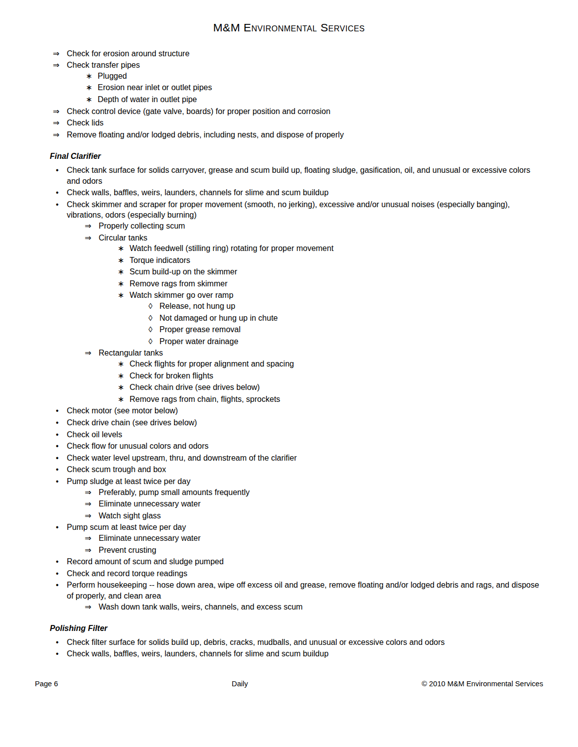M&M Environmental Services
Check for erosion around structure
Check transfer pipes
Plugged
Erosion near inlet or outlet pipes
Depth of water in outlet pipe
Check control device (gate valve, boards) for proper position and corrosion
Check lids
Remove floating and/or lodged debris, including nests, and dispose of properly
Final Clarifier
Check tank surface for solids carryover, grease and scum build up, floating sludge, gasification, oil, and unusual or excessive colors and odors
Check walls, baffles, weirs, launders, channels for slime and scum buildup
Check skimmer and scraper for proper movement (smooth, no jerking), excessive and/or unusual noises (especially banging), vibrations, odors (especially burning)
Properly collecting scum
Circular tanks
Watch feedwell (stilling ring) rotating for proper movement
Torque indicators
Scum build-up on the skimmer
Remove rags from skimmer
Watch skimmer go over ramp
Release, not hung up
Not damaged or hung up in chute
Proper grease removal
Proper water drainage
Rectangular tanks
Check flights for proper alignment and spacing
Check for broken flights
Check chain drive (see drives below)
Remove rags from chain, flights, sprockets
Check motor (see motor below)
Check drive chain (see drives below)
Check oil levels
Check flow for unusual colors and odors
Check water level upstream, thru, and downstream of the clarifier
Check scum trough and box
Pump sludge at least twice per day
Preferably, pump small amounts frequently
Eliminate unnecessary water
Watch sight glass
Pump scum at least twice per day
Eliminate unnecessary water
Prevent crusting
Record amount of scum and sludge pumped
Check and record torque readings
Perform housekeeping -- hose down area, wipe off excess oil and grease, remove floating and/or lodged debris and rags, and dispose of properly, and clean area
Wash down tank walls, weirs, channels, and excess scum
Polishing Filter
Check filter surface for solids build up, debris, cracks, mudballs, and unusual or excessive colors and odors
Check walls, baffles, weirs, launders, channels for slime and scum buildup
Page 6 Daily © 2010 M&M Environmental Services